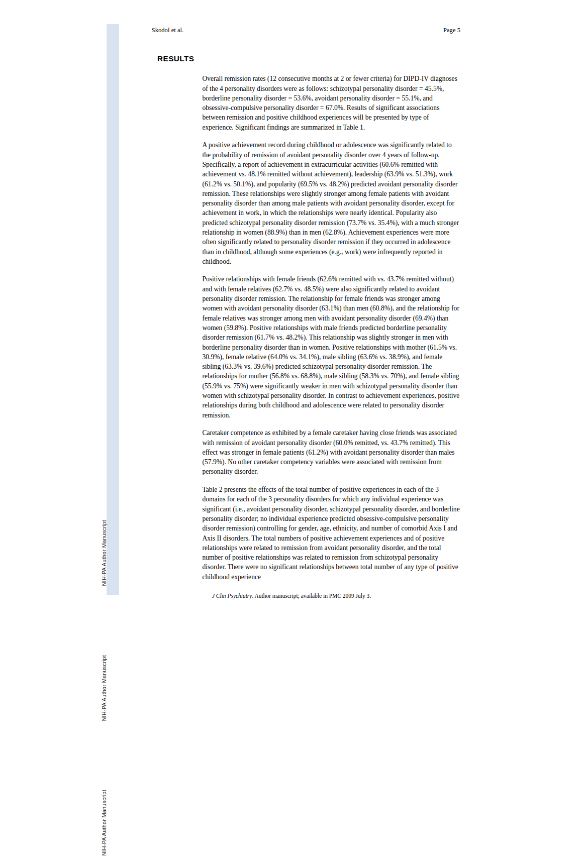NIH-PA Author Manuscript
NIH-PA Author Manuscript
NIH-PA Author Manuscript
Skodol et al. Page 5
RESULTS
Overall remission rates (12 consecutive months at 2 or fewer criteria) for DIPD-IV diagnoses of the 4 personality disorders were as follows: schizotypal personality disorder = 45.5%, borderline personality disorder = 53.6%, avoidant personality disorder = 55.1%, and obsessive-compulsive personality disorder = 67.0%. Results of significant associations between remission and positive childhood experiences will be presented by type of experience. Significant findings are summarized in Table 1.
A positive achievement record during childhood or adolescence was significantly related to the probability of remission of avoidant personality disorder over 4 years of follow-up. Specifically, a report of achievement in extracurricular activities (60.6% remitted with achievement vs. 48.1% remitted without achievement), leadership (63.9% vs. 51.3%), work (61.2% vs. 50.1%), and popularity (69.5% vs. 48.2%) predicted avoidant personality disorder remission. These relationships were slightly stronger among female patients with avoidant personality disorder than among male patients with avoidant personality disorder, except for achievement in work, in which the relationships were nearly identical. Popularity also predicted schizotypal personality disorder remission (73.7% vs. 35.4%), with a much stronger relationship in women (88.9%) than in men (62.8%). Achievement experiences were more often significantly related to personality disorder remission if they occurred in adolescence than in childhood, although some experiences (e.g., work) were infrequently reported in childhood.
Positive relationships with female friends (62.6% remitted with vs. 43.7% remitted without) and with female relatives (62.7% vs. 48.5%) were also significantly related to avoidant personality disorder remission. The relationship for female friends was stronger among women with avoidant personality disorder (63.1%) than men (60.8%), and the relationship for female relatives was stronger among men with avoidant personality disorder (69.4%) than women (59.8%). Positive relationships with male friends predicted borderline personality disorder remission (61.7% vs. 48.2%). This relationship was slightly stronger in men with borderline personality disorder than in women. Positive relationships with mother (61.5% vs. 30.9%), female relative (64.0% vs. 34.1%), male sibling (63.6% vs. 38.9%), and female sibling (63.3% vs. 39.6%) predicted schizotypal personality disorder remission. The relationships for mother (56.8% vs. 68.8%), male sibling (58.3% vs. 70%), and female sibling (55.9% vs. 75%) were significantly weaker in men with schizotypal personality disorder than women with schizotypal personality disorder. In contrast to achievement experiences, positive relationships during both childhood and adolescence were related to personality disorder remission.
Caretaker competence as exhibited by a female caretaker having close friends was associated with remission of avoidant personality disorder (60.0% remitted, vs. 43.7% remitted). This effect was stronger in female patients (61.2%) with avoidant personality disorder than males (57.9%). No other caretaker competency variables were associated with remission from personality disorder.
Table 2 presents the effects of the total number of positive experiences in each of the 3 domains for each of the 3 personality disorders for which any individual experience was significant (i.e., avoidant personality disorder, schizotypal personality disorder, and borderline personality disorder; no individual experience predicted obsessive-compulsive personality disorder remission) controlling for gender, age, ethnicity, and number of comorbid Axis I and Axis II disorders. The total numbers of positive achievement experiences and of positive relationships were related to remission from avoidant personality disorder, and the total number of positive relationships was related to remission from schizotypal personality disorder. There were no significant relationships between total number of any type of positive childhood experience
J Clin Psychiatry. Author manuscript; available in PMC 2009 July 3.